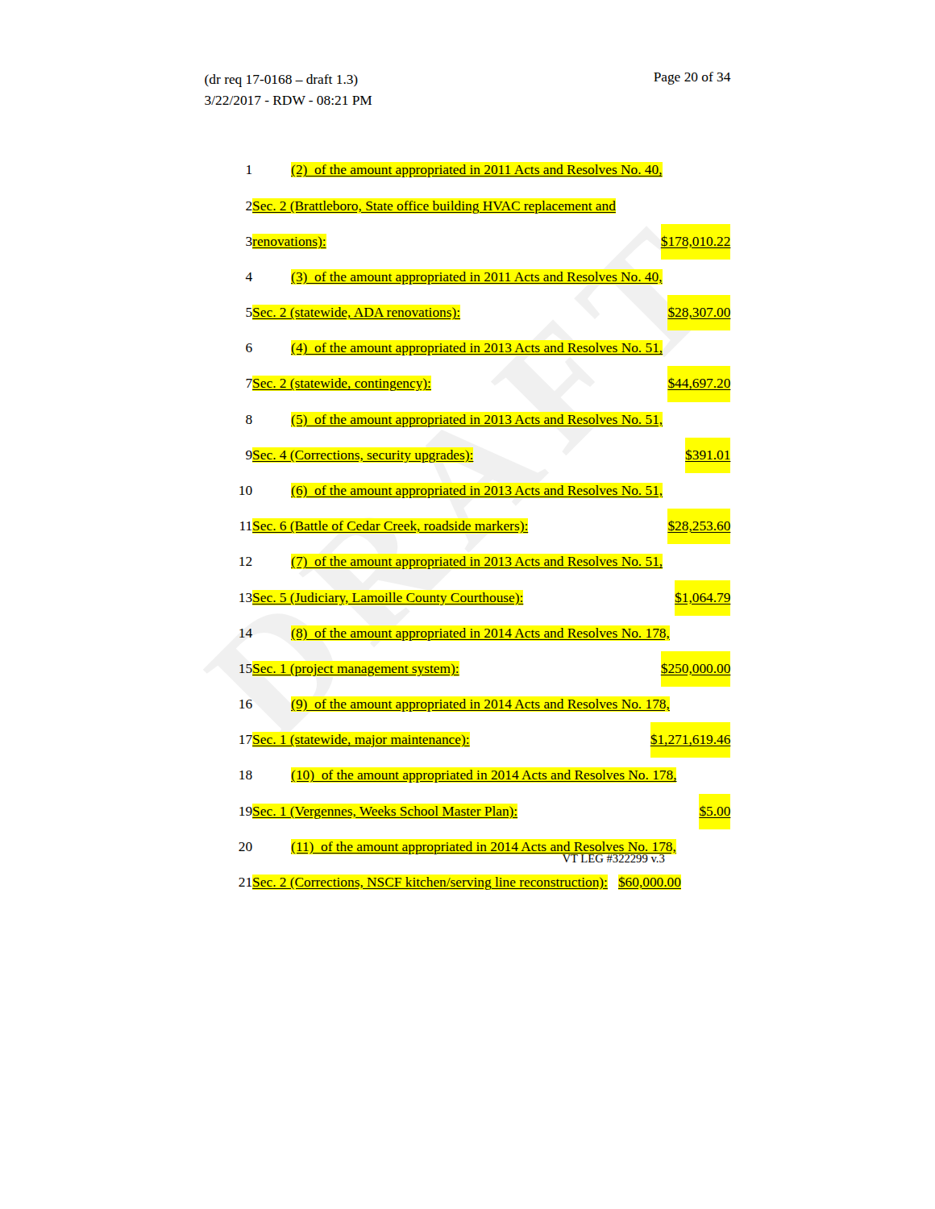DRAFT
(dr req 17-0168 – draft 1.3)
3/22/2017 - RDW - 08:21 PM
Page 20 of 34
| 1 | (2) of the amount appropriated in 2011 Acts and Resolves No. 40, |
| 2 | Sec. 2 (Brattleboro, State office building HVAC replacement and |
| 3 | renovations): $178,010.22 |
| 4 | (3) of the amount appropriated in 2011 Acts and Resolves No. 40, |
| 5 | Sec. 2 (statewide, ADA renovations): $28,307.00 |
| 6 | (4) of the amount appropriated in 2013 Acts and Resolves No. 51, |
| 7 | Sec. 2 (statewide, contingency): $44,697.20 |
| 8 | (5) of the amount appropriated in 2013 Acts and Resolves No. 51, |
| 9 | Sec. 4 (Corrections, security upgrades): $391.01 |
| 10 | (6) of the amount appropriated in 2013 Acts and Resolves No. 51, |
| 11 | Sec. 6 (Battle of Cedar Creek, roadside markers): $28,253.60 |
| 12 | (7) of the amount appropriated in 2013 Acts and Resolves No. 51, |
| 13 | Sec. 5 (Judiciary, Lamoille County Courthouse): $1,064.79 |
| 14 | (8) of the amount appropriated in 2014 Acts and Resolves No. 178, |
| 15 | Sec. 1 (project management system): $250,000.00 |
| 16 | (9) of the amount appropriated in 2014 Acts and Resolves No. 178, |
| 17 | Sec. 1 (statewide, major maintenance): $1,271,619.46 |
| 18 | (10) of the amount appropriated in 2014 Acts and Resolves No. 178, |
| 19 | Sec. 1 (Vergennes, Weeks School Master Plan): $5.00 |
| 20 | (11) of the amount appropriated in 2014 Acts and Resolves No. 178, |
| 21 | Sec. 2 (Corrections, NSCF kitchen/serving line reconstruction): $60,000.00 |
VT LEG #322299 v.3